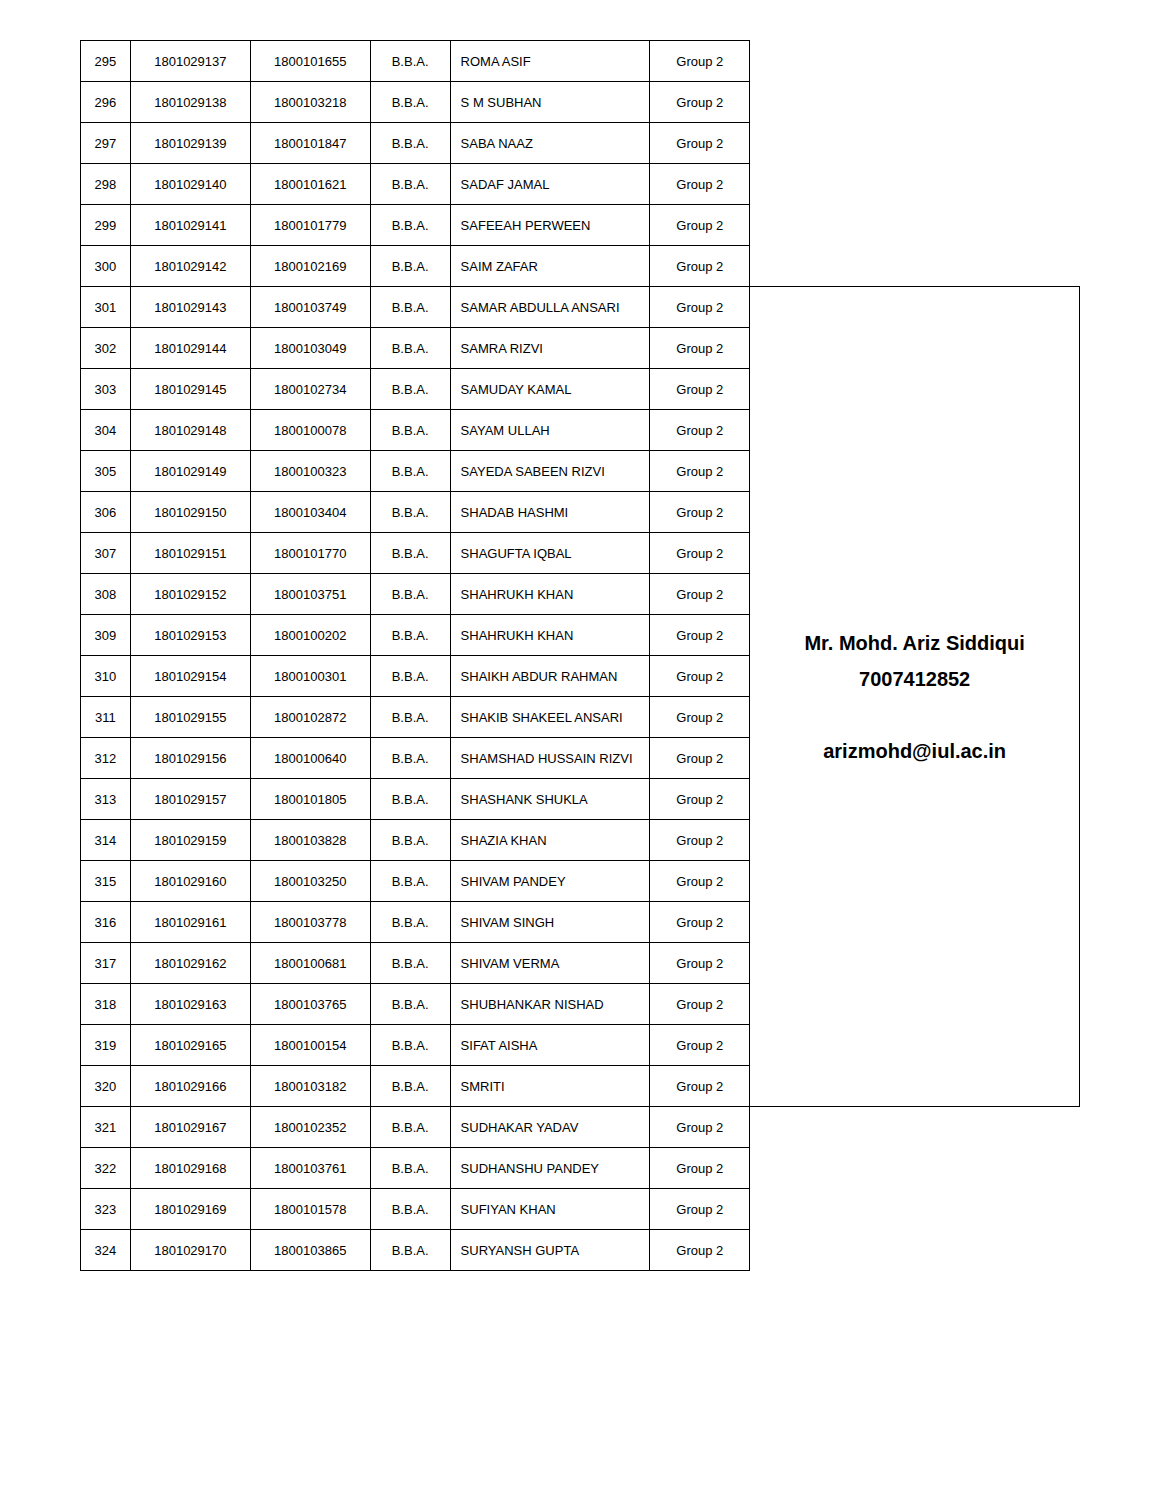| 295 | 1801029137 | 1800101655 | B.B.A. | ROMA ASIF | Group 2 | |
| 296 | 1801029138 | 1800103218 | B.B.A. | S M SUBHAN | Group 2 |
| 297 | 1801029139 | 1800101847 | B.B.A. | SABA NAAZ | Group 2 |
| 298 | 1801029140 | 1800101621 | B.B.A. | SADAF JAMAL | Group 2 |
| 299 | 1801029141 | 1800101779 | B.B.A. | SAFEEAH PERWEEN | Group 2 |
| 300 | 1801029142 | 1800102169 | B.B.A. | SAIM ZAFAR | Group 2 |
| 301 | 1801029143 | 1800103749 | B.B.A. | SAMAR ABDULLA ANSARI | Group 2 | Mr. Mohd. Ariz Siddiqui 7007412852 arizmohd@iul.ac.in |
| 302 | 1801029144 | 1800103049 | B.B.A. | SAMRA RIZVI | Group 2 |
| 303 | 1801029145 | 1800102734 | B.B.A. | SAMUDAY KAMAL | Group 2 |
| 304 | 1801029148 | 1800100078 | B.B.A. | SAYAM ULLAH | Group 2 |
| 305 | 1801029149 | 1800100323 | B.B.A. | SAYEDA SABEEN RIZVI | Group 2 |
| 306 | 1801029150 | 1800103404 | B.B.A. | SHADAB HASHMI | Group 2 |
| 307 | 1801029151 | 1800101770 | B.B.A. | SHAGUFTA IQBAL | Group 2 |
| 308 | 1801029152 | 1800103751 | B.B.A. | SHAHRUKH KHAN | Group 2 |
| 309 | 1801029153 | 1800100202 | B.B.A. | SHAHRUKH KHAN | Group 2 |
| 310 | 1801029154 | 1800100301 | B.B.A. | SHAIKH ABDUR RAHMAN | Group 2 |
| 311 | 1801029155 | 1800102872 | B.B.A. | SHAKIB SHAKEEL ANSARI | Group 2 |
| 312 | 1801029156 | 1800100640 | B.B.A. | SHAMSHAD HUSSAIN RIZVI | Group 2 |
| 313 | 1801029157 | 1800101805 | B.B.A. | SHASHANK SHUKLA | Group 2 |
| 314 | 1801029159 | 1800103828 | B.B.A. | SHAZIA KHAN | Group 2 |
| 315 | 1801029160 | 1800103250 | B.B.A. | SHIVAM PANDEY | Group 2 |
| 316 | 1801029161 | 1800103778 | B.B.A. | SHIVAM SINGH | Group 2 |
| 317 | 1801029162 | 1800100681 | B.B.A. | SHIVAM VERMA | Group 2 |
| 318 | 1801029163 | 1800103765 | B.B.A. | SHUBHANKAR NISHAD | Group 2 |
| 319 | 1801029165 | 1800100154 | B.B.A. | SIFAT AISHA | Group 2 |
| 320 | 1801029166 | 1800103182 | B.B.A. | SMRITI | Group 2 |
| 321 | 1801029167 | 1800102352 | B.B.A. | SUDHAKAR YADAV | Group 2 | |
| 322 | 1801029168 | 1800103761 | B.B.A. | SUDHANSHU PANDEY | Group 2 |
| 323 | 1801029169 | 1800101578 | B.B.A. | SUFIYAN KHAN | Group 2 |
| 324 | 1801029170 | 1800103865 | B.B.A. | SURYANSH GUPTA | Group 2 |